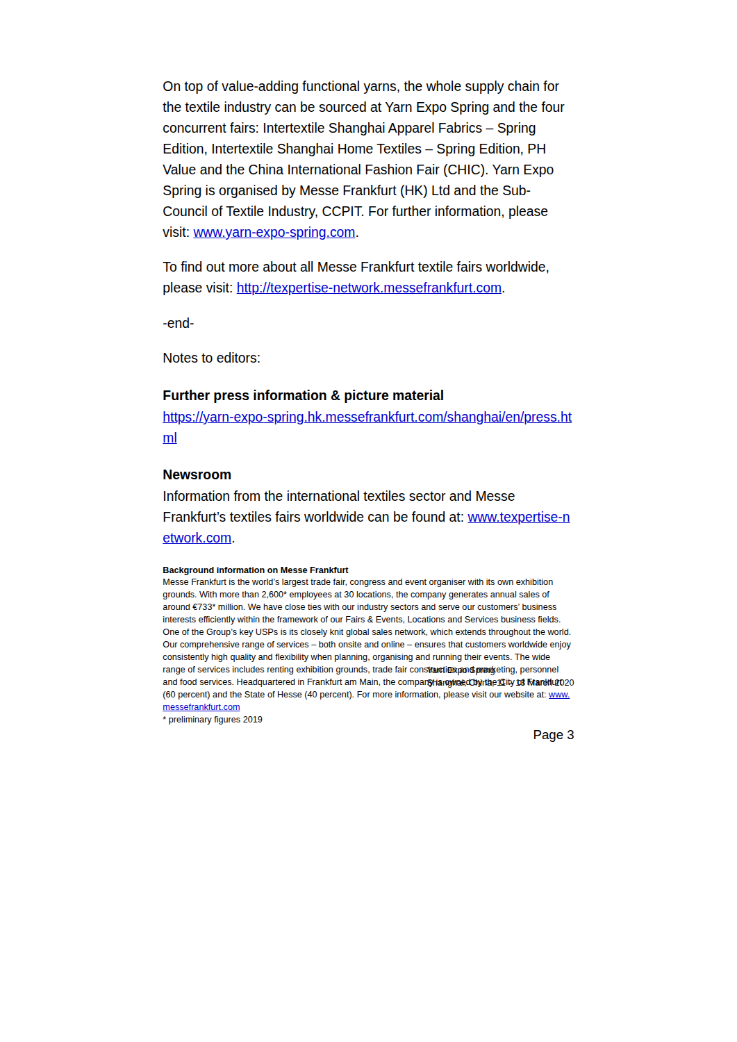On top of value-adding functional yarns, the whole supply chain for the textile industry can be sourced at Yarn Expo Spring and the four concurrent fairs: Intertextile Shanghai Apparel Fabrics – Spring Edition, Intertextile Shanghai Home Textiles – Spring Edition, PH Value and the China International Fashion Fair (CHIC). Yarn Expo Spring is organised by Messe Frankfurt (HK) Ltd and the Sub-Council of Textile Industry, CCPIT. For further information, please visit: www.yarn-expo-spring.com.
To find out more about all Messe Frankfurt textile fairs worldwide, please visit: http://texpertise-network.messefrankfurt.com.
-end-
Notes to editors:
Further press information & picture material
https://yarn-expo-spring.hk.messefrankfurt.com/shanghai/en/press.html
Newsroom
Information from the international textiles sector and Messe Frankfurt’s textiles fairs worldwide can be found at: www.texpertise-network.com.
Background information on Messe Frankfurt
Messe Frankfurt is the world’s largest trade fair, congress and event organiser with its own exhibition grounds. With more than 2,600* employees at 30 locations, the company generates annual sales of around €733* million. We have close ties with our industry sectors and serve our customers’ business interests efficiently within the framework of our Fairs & Events, Locations and Services business fields. One of the Group’s key USPs is its closely knit global sales network, which extends throughout the world. Our comprehensive range of services – both onsite and online – ensures that customers worldwide enjoy consistently high quality and flexibility when planning, organising and running their events. The wide range of services includes renting exhibition grounds, trade fair construction and marketing, personnel and food services. Headquartered in Frankfurt am Main, the company is owned by the City of Frankfurt (60 percent) and the State of Hesse (40 percent). For more information, please visit our website at: www.messefrankfurt.com
* preliminary figures 2019
Yarn Expo Spring
Shanghai, China, 11 – 13 March 2020
Page 3